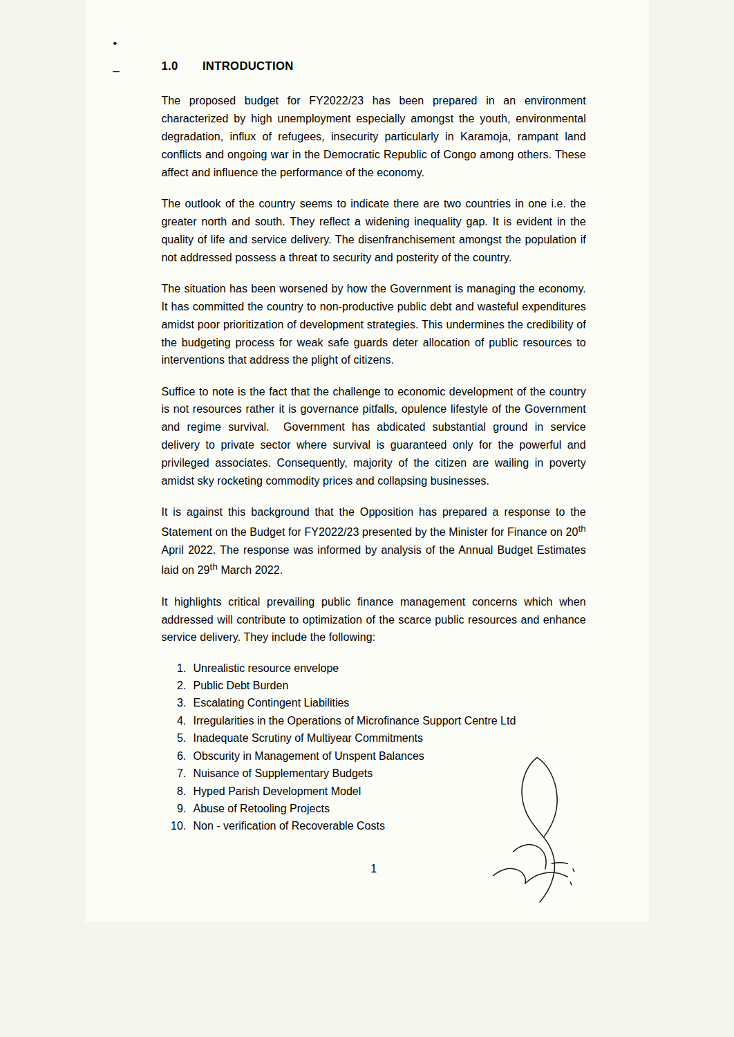• –
1.0 INTRODUCTION
The proposed budget for FY2022/23 has been prepared in an environment characterized by high unemployment especially amongst the youth, environmental degradation, influx of refugees, insecurity particularly in Karamoja, rampant land conflicts and ongoing war in the Democratic Republic of Congo among others. These affect and influence the performance of the economy.
The outlook of the country seems to indicate there are two countries in one i.e. the greater north and south. They reflect a widening inequality gap. It is evident in the quality of life and service delivery. The disenfranchisement amongst the population if not addressed possess a threat to security and posterity of the country.
The situation has been worsened by how the Government is managing the economy. It has committed the country to non-productive public debt and wasteful expenditures amidst poor prioritization of development strategies. This undermines the credibility of the budgeting process for weak safe guards deter allocation of public resources to interventions that address the plight of citizens.
Suffice to note is the fact that the challenge to economic development of the country is not resources rather it is governance pitfalls, opulence lifestyle of the Government and regime survival. Government has abdicated substantial ground in service delivery to private sector where survival is guaranteed only for the powerful and privileged associates. Consequently, majority of the citizen are wailing in poverty amidst sky rocketing commodity prices and collapsing businesses.
It is against this background that the Opposition has prepared a response to the Statement on the Budget for FY2022/23 presented by the Minister for Finance on 20th April 2022. The response was informed by analysis of the Annual Budget Estimates laid on 29th March 2022.
It highlights critical prevailing public finance management concerns which when addressed will contribute to optimization of the scarce public resources and enhance service delivery. They include the following:
Unrealistic resource envelope
Public Debt Burden
Escalating Contingent Liabilities
Irregularities in the Operations of Microfinance Support Centre Ltd
Inadequate Scrutiny of Multiyear Commitments
Obscurity in Management of Unspent Balances
Nuisance of Supplementary Budgets
Hyped Parish Development Model
Abuse of Retooling Projects
Non - verification of Recoverable Costs
1